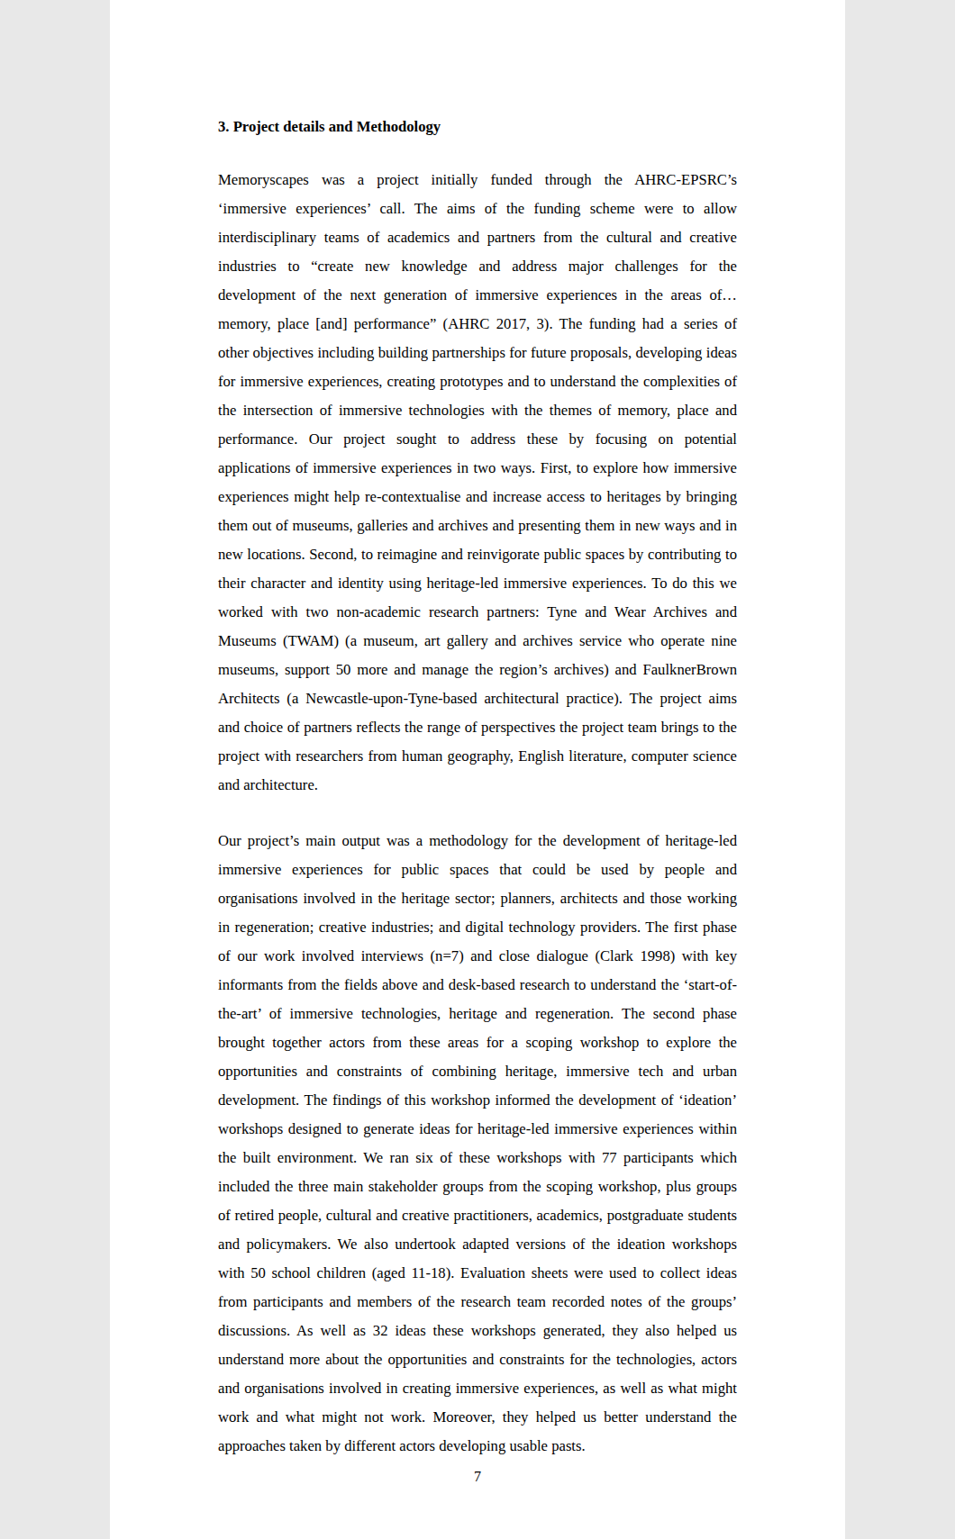3. Project details and Methodology
Memoryscapes was a project initially funded through the AHRC-EPSRC’s ‘immersive experiences’ call. The aims of the funding scheme were to allow interdisciplinary teams of academics and partners from the cultural and creative industries to “create new knowledge and address major challenges for the development of the next generation of immersive experiences in the areas of…memory, place [and] performance” (AHRC 2017, 3). The funding had a series of other objectives including building partnerships for future proposals, developing ideas for immersive experiences, creating prototypes and to understand the complexities of the intersection of immersive technologies with the themes of memory, place and performance. Our project sought to address these by focusing on potential applications of immersive experiences in two ways. First, to explore how immersive experiences might help re-contextualise and increase access to heritages by bringing them out of museums, galleries and archives and presenting them in new ways and in new locations. Second, to reimagine and reinvigorate public spaces by contributing to their character and identity using heritage-led immersive experiences. To do this we worked with two non-academic research partners: Tyne and Wear Archives and Museums (TWAM) (a museum, art gallery and archives service who operate nine museums, support 50 more and manage the region’s archives) and FaulknerBrown Architects (a Newcastle-upon-Tyne-based architectural practice). The project aims and choice of partners reflects the range of perspectives the project team brings to the project with researchers from human geography, English literature, computer science and architecture.
Our project’s main output was a methodology for the development of heritage-led immersive experiences for public spaces that could be used by people and organisations involved in the heritage sector; planners, architects and those working in regeneration; creative industries; and digital technology providers. The first phase of our work involved interviews (n=7) and close dialogue (Clark 1998) with key informants from the fields above and desk-based research to understand the ‘start-of-the-art’ of immersive technologies, heritage and regeneration. The second phase brought together actors from these areas for a scoping workshop to explore the opportunities and constraints of combining heritage, immersive tech and urban development. The findings of this workshop informed the development of ‘ideation’ workshops designed to generate ideas for heritage-led immersive experiences within the built environment. We ran six of these workshops with 77 participants which included the three main stakeholder groups from the scoping workshop, plus groups of retired people, cultural and creative practitioners, academics, postgraduate students and policymakers. We also undertook adapted versions of the ideation workshops with 50 school children (aged 11-18). Evaluation sheets were used to collect ideas from participants and members of the research team recorded notes of the groups’ discussions. As well as 32 ideas these workshops generated, they also helped us understand more about the opportunities and constraints for the technologies, actors and organisations involved in creating immersive experiences, as well as what might work and what might not work. Moreover, they helped us better understand the approaches taken by different actors developing usable pasts.
7